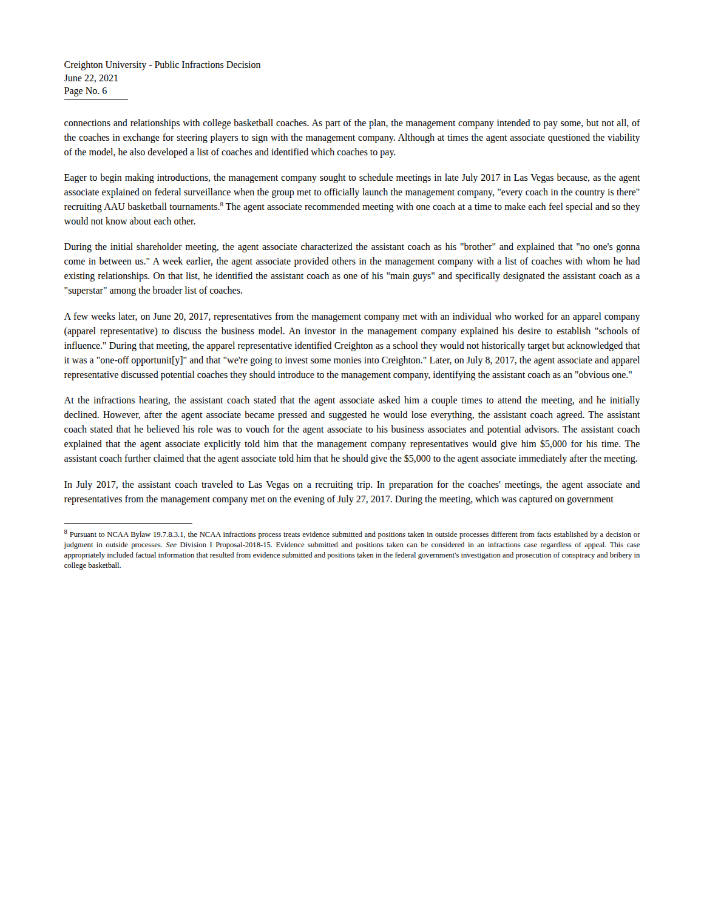Creighton University - Public Infractions Decision
June 22, 2021
Page No. 6
connections and relationships with college basketball coaches. As part of the plan, the management company intended to pay some, but not all, of the coaches in exchange for steering players to sign with the management company. Although at times the agent associate questioned the viability of the model, he also developed a list of coaches and identified which coaches to pay.
Eager to begin making introductions, the management company sought to schedule meetings in late July 2017 in Las Vegas because, as the agent associate explained on federal surveillance when the group met to officially launch the management company, "every coach in the country is there" recruiting AAU basketball tournaments.8 The agent associate recommended meeting with one coach at a time to make each feel special and so they would not know about each other.
During the initial shareholder meeting, the agent associate characterized the assistant coach as his "brother" and explained that "no one's gonna come in between us." A week earlier, the agent associate provided others in the management company with a list of coaches with whom he had existing relationships. On that list, he identified the assistant coach as one of his "main guys" and specifically designated the assistant coach as a "superstar" among the broader list of coaches.
A few weeks later, on June 20, 2017, representatives from the management company met with an individual who worked for an apparel company (apparel representative) to discuss the business model. An investor in the management company explained his desire to establish "schools of influence." During that meeting, the apparel representative identified Creighton as a school they would not historically target but acknowledged that it was a "one-off opportunit[y]" and that "we're going to invest some monies into Creighton." Later, on July 8, 2017, the agent associate and apparel representative discussed potential coaches they should introduce to the management company, identifying the assistant coach as an "obvious one."
At the infractions hearing, the assistant coach stated that the agent associate asked him a couple times to attend the meeting, and he initially declined. However, after the agent associate became pressed and suggested he would lose everything, the assistant coach agreed. The assistant coach stated that he believed his role was to vouch for the agent associate to his business associates and potential advisors. The assistant coach explained that the agent associate explicitly told him that the management company representatives would give him $5,000 for his time. The assistant coach further claimed that the agent associate told him that he should give the $5,000 to the agent associate immediately after the meeting.
In July 2017, the assistant coach traveled to Las Vegas on a recruiting trip. In preparation for the coaches' meetings, the agent associate and representatives from the management company met on the evening of July 27, 2017. During the meeting, which was captured on government
8 Pursuant to NCAA Bylaw 19.7.8.3.1, the NCAA infractions process treats evidence submitted and positions taken in outside processes different from facts established by a decision or judgment in outside processes. See Division I Proposal-2018-15. Evidence submitted and positions taken can be considered in an infractions case regardless of appeal. This case appropriately included factual information that resulted from evidence submitted and positions taken in the federal government's investigation and prosecution of conspiracy and bribery in college basketball.